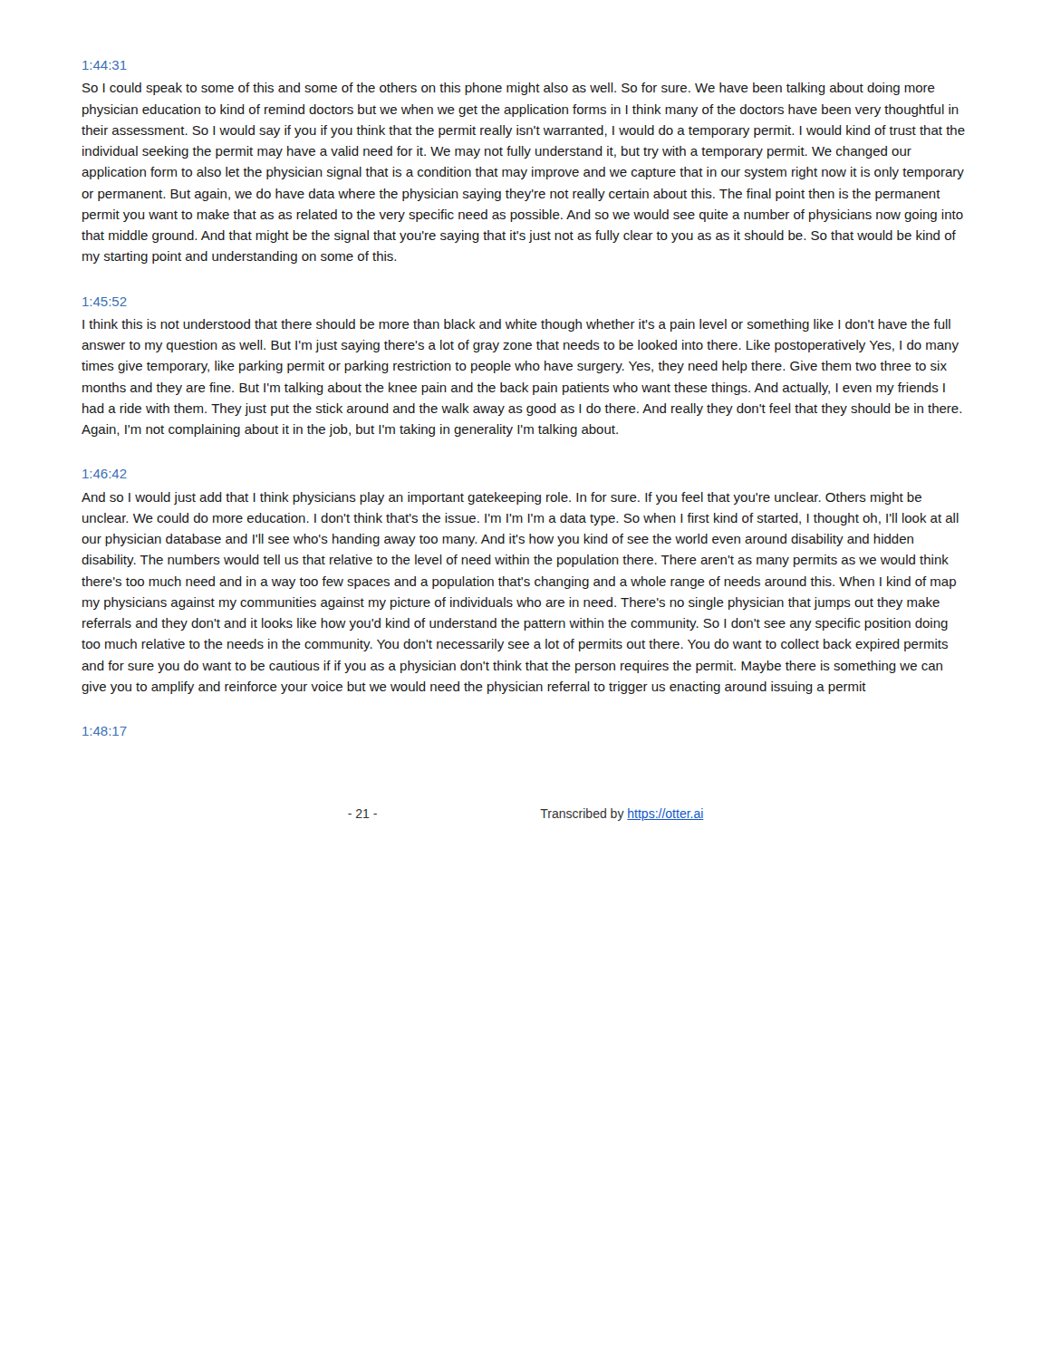1:44:31
So I could speak to some of this and some of the others on this phone might also as well. So for sure. We have been talking about doing more physician education to kind of remind doctors but we when we get the application forms in I think many of the doctors have been very thoughtful in their assessment. So I would say if you if you think that the permit really isn't warranted, I would do a temporary permit. I would kind of trust that the individual seeking the permit may have a valid need for it. We may not fully understand it, but try with a temporary permit. We changed our application form to also let the physician signal that is a condition that may improve and we capture that in our system right now it is only temporary or permanent. But again, we do have data where the physician saying they're not really certain about this. The final point then is the permanent permit you want to make that as as related to the very specific need as possible. And so we would see quite a number of physicians now going into that middle ground. And that might be the signal that you're saying that it's just not as fully clear to you as as it should be. So that would be kind of my starting point and understanding on some of this.
1:45:52
I think this is not understood that there should be more than black and white though whether it's a pain level or something like I don't have the full answer to my question as well. But I'm just saying there's a lot of gray zone that needs to be looked into there. Like postoperatively Yes, I do many times give temporary, like parking permit or parking restriction to people who have surgery. Yes, they need help there. Give them two three to six months and they are fine. But I'm talking about the knee pain and the back pain patients who want these things. And actually, I even my friends I had a ride with them. They just put the stick around and the walk away as good as I do there. And really they don't feel that they should be in there. Again, I'm not complaining about it in the job, but I'm taking in generality I'm talking about.
1:46:42
And so I would just add that I think physicians play an important gatekeeping role. In for sure. If you feel that you're unclear. Others might be unclear. We could do more education. I don't think that's the issue. I'm I'm I'm a data type. So when I first kind of started, I thought oh, I'll look at all our physician database and I'll see who's handing away too many. And it's how you kind of see the world even around disability and hidden disability. The numbers would tell us that relative to the level of need within the population there. There aren't as many permits as we would think there's too much need and in a way too few spaces and a population that's changing and a whole range of needs around this. When I kind of map my physicians against my communities against my picture of individuals who are in need. There's no single physician that jumps out they make referrals and they don't and it looks like how you'd kind of understand the pattern within the community. So I don't see any specific position doing too much relative to the needs in the community. You don't necessarily see a lot of permits out there. You do want to collect back expired permits and for sure you do want to be cautious if if you as a physician don't think that the person requires the permit. Maybe there is something we can give you to amplify and reinforce your voice but we would need the physician referral to trigger us enacting around issuing a permit
1:48:17
- 21 - Transcribed by https://otter.ai